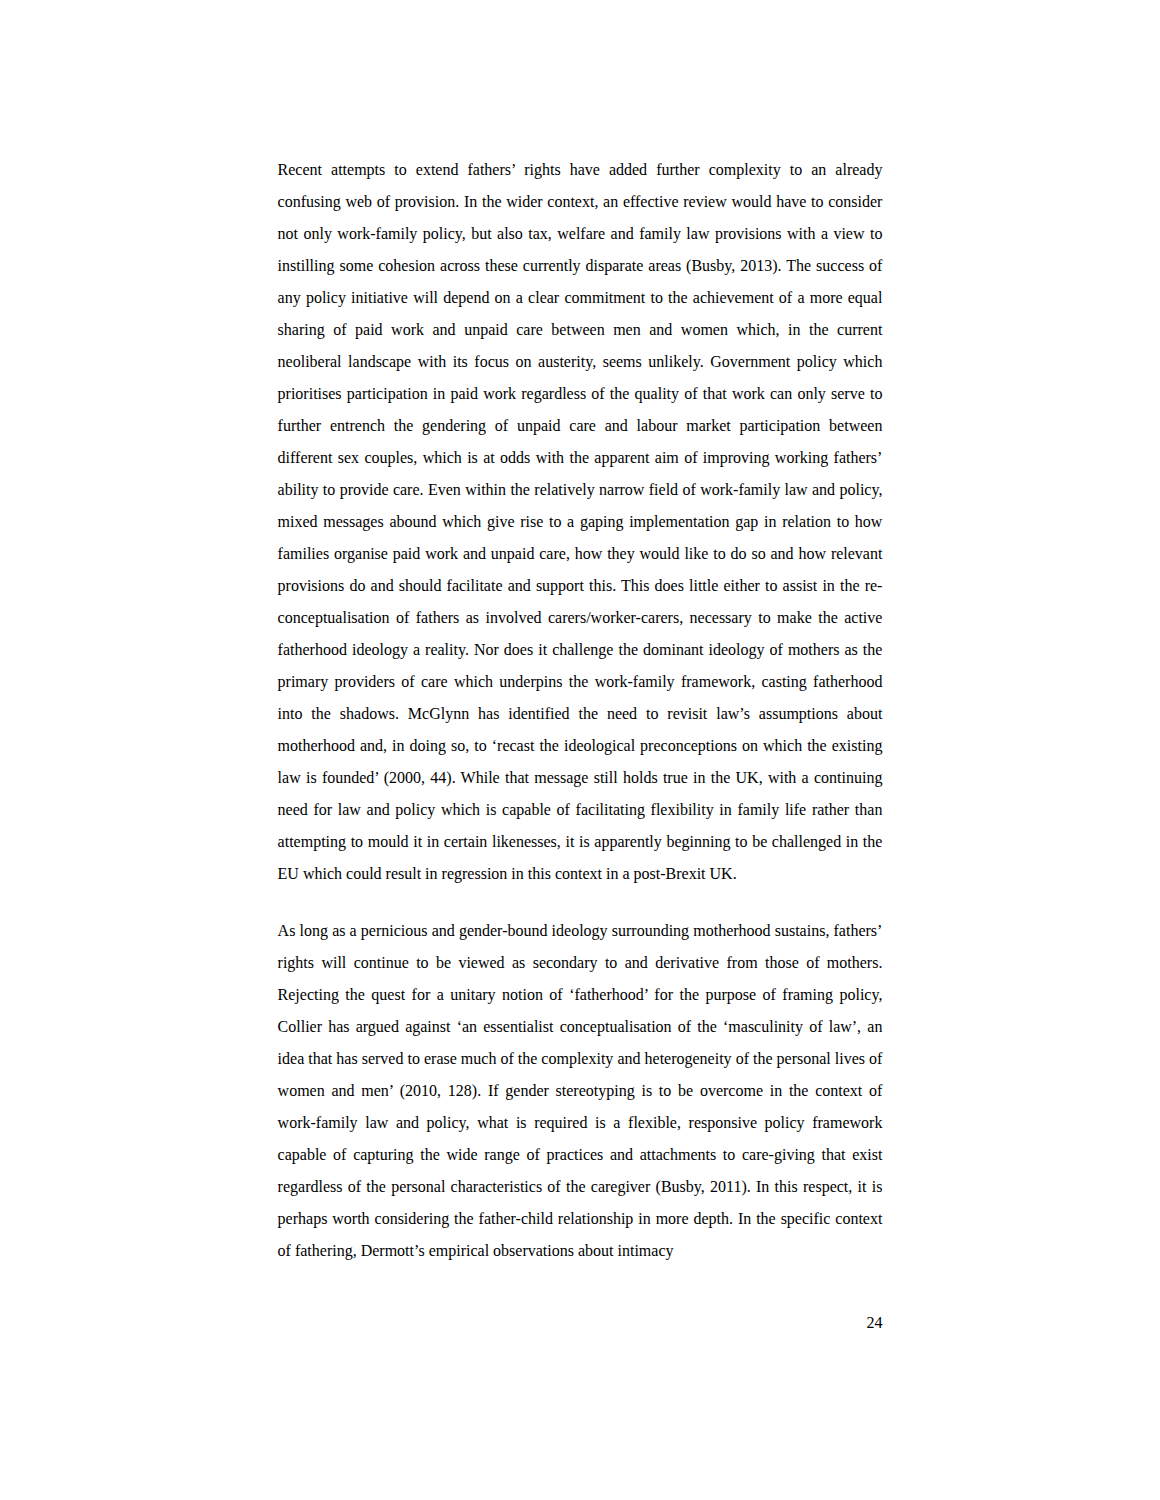Recent attempts to extend fathers’ rights have added further complexity to an already confusing web of provision. In the wider context, an effective review would have to consider not only work-family policy, but also tax, welfare and family law provisions with a view to instilling some cohesion across these currently disparate areas (Busby, 2013). The success of any policy initiative will depend on a clear commitment to the achievement of a more equal sharing of paid work and unpaid care between men and women which, in the current neoliberal landscape with its focus on austerity, seems unlikely. Government policy which prioritises participation in paid work regardless of the quality of that work can only serve to further entrench the gendering of unpaid care and labour market participation between different sex couples, which is at odds with the apparent aim of improving working fathers’ ability to provide care. Even within the relatively narrow field of work-family law and policy, mixed messages abound which give rise to a gaping implementation gap in relation to how families organise paid work and unpaid care, how they would like to do so and how relevant provisions do and should facilitate and support this. This does little either to assist in the re-conceptualisation of fathers as involved carers/worker-carers, necessary to make the active fatherhood ideology a reality. Nor does it challenge the dominant ideology of mothers as the primary providers of care which underpins the work-family framework, casting fatherhood into the shadows. McGlynn has identified the need to revisit law’s assumptions about motherhood and, in doing so, to ‘recast the ideological preconceptions on which the existing law is founded’ (2000, 44). While that message still holds true in the UK, with a continuing need for law and policy which is capable of facilitating flexibility in family life rather than attempting to mould it in certain likenesses, it is apparently beginning to be challenged in the EU which could result in regression in this context in a post-Brexit UK.
As long as a pernicious and gender-bound ideology surrounding motherhood sustains, fathers’ rights will continue to be viewed as secondary to and derivative from those of mothers. Rejecting the quest for a unitary notion of ‘fatherhood’ for the purpose of framing policy, Collier has argued against ‘an essentialist conceptualisation of the ‘masculinity of law’, an idea that has served to erase much of the complexity and heterogeneity of the personal lives of women and men’ (2010, 128). If gender stereotyping is to be overcome in the context of work-family law and policy, what is required is a flexible, responsive policy framework capable of capturing the wide range of practices and attachments to care-giving that exist regardless of the personal characteristics of the caregiver (Busby, 2011). In this respect, it is perhaps worth considering the father-child relationship in more depth. In the specific context of fathering, Dermott’s empirical observations about intimacy
24